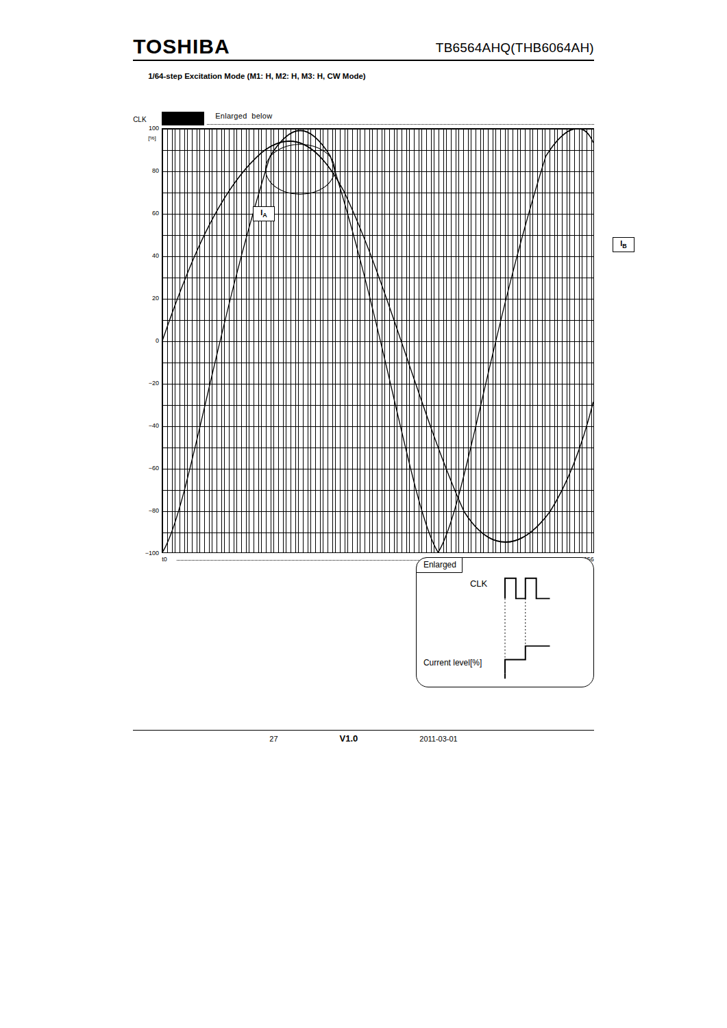TOSHIBA
TB6564AHQ(THB6064AH)
1/64-step Excitation Mode (M1: H, M2: H, M3: H, CW Mode)
CLK
Enlarged below
[%]
100 80 60 40 20 0 −20 −40 −60 −80 −100
IA
IB
t0
t256
Enlarged
CLK
Current level[%]
27 V1.0 2011-03-01